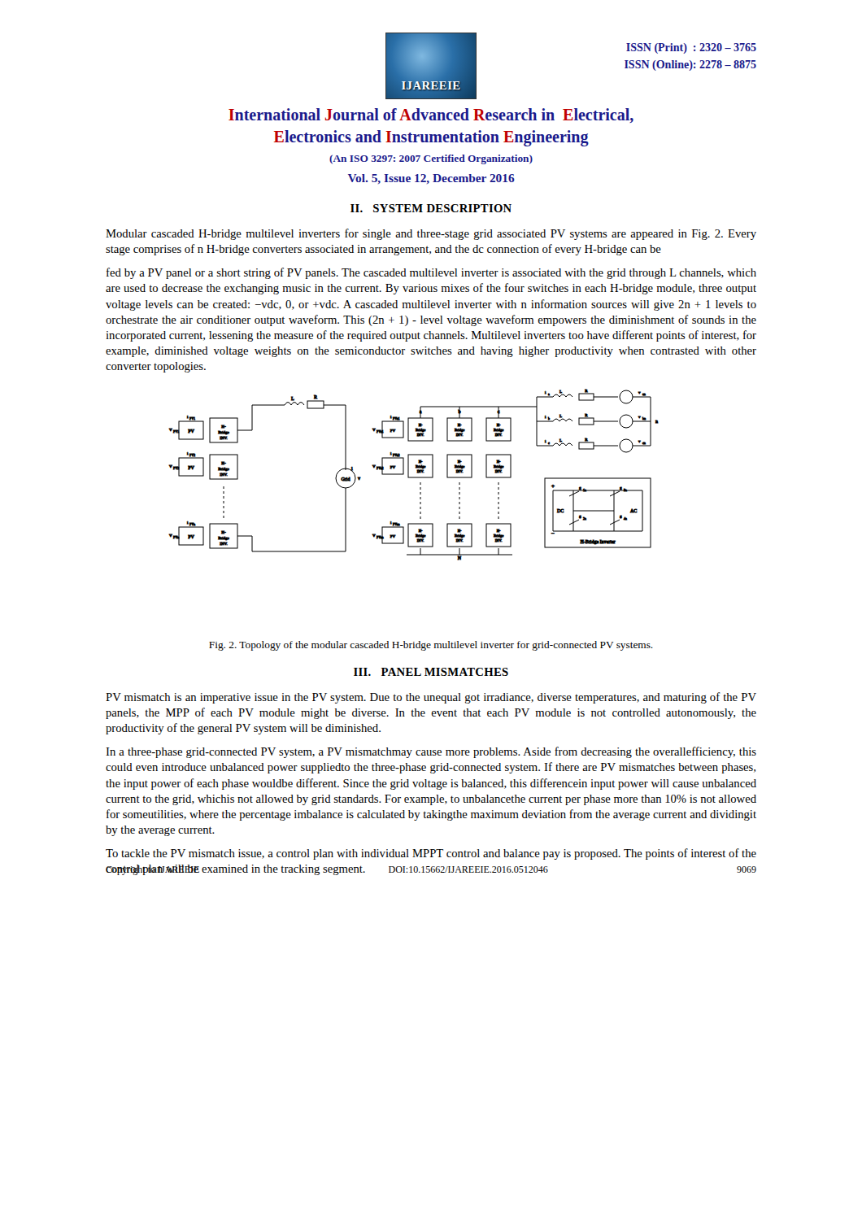ISSN (Print) : 2320 – 3765
ISSN (Online): 2278 – 8875
International Journal of Advanced Research in Electrical,
Electronics and Instrumentation Engineering
(An ISO 3297: 2007 Certified Organization)
Vol. 5, Issue 12, December 2016
II. SYSTEM DESCRIPTION
Modular cascaded H-bridge multilevel inverters for single and three-stage grid associated PV systems are appeared in Fig. 2. Every stage comprises of n H-bridge converters associated in arrangement, and the dc connection of every H-bridge can be
fed by a PV panel or a short string of PV panels. The cascaded multilevel inverter is associated with the grid through L channels, which are used to decrease the exchanging music in the current. By various mixes of the four switches in each H-bridge module, three output voltage levels can be created: −vdc, 0, or +vdc. A cascaded multilevel inverter with n information sources will give 2n + 1 levels to orchestrate the air conditioner output waveform. This (2n + 1) - level voltage waveform empowers the diminishment of sounds in the incorporated current, lessening the measure of the required output channels. Multilevel inverters too have different points of interest, for example, diminished voltage weights on the semiconductor switches and having higher productivity when contrasted with other converter topologies.
PV H- Bridge INV. PV H- Bridge INV. PV H- Bridge INV. L R Grid i v PV H- Bridge INV. PV H- Bridge INV. PV H- Bridge INV. H- Bridge INV. H- Bridge INV. H- Bridge INV. H- Bridge INV. H- Bridge INV. H- Bridge INV. a b c N L R v an i a L R v bn i b L R v cn i c n H-Bridge Inverter S 1a S 3a S 2a S 4a + − DC AC V PVa1 V PVa2 V PVan V PV1 V PV2 V PVn i PV1 i PV2 i PVn i PVa1 i PVa2 i PVan
Fig. 2. Topology of the modular cascaded H-bridge multilevel inverter for grid-connected PV systems.
III. PANEL MISMATCHES
PV mismatch is an imperative issue in the PV system. Due to the unequal got irradiance, diverse temperatures, and maturing of the PV panels, the MPP of each PV module might be diverse. In the event that each PV module is not controlled autonomously, the productivity of the general PV system will be diminished.
In a three-phase grid-connected PV system, a PV mismatchmay cause more problems. Aside from decreasing the overallefficiency, this could even introduce unbalanced power suppliedto the three-phase grid-connected system. If there are PV mismatches between phases, the input power of each phase wouldbe different. Since the grid voltage is balanced, this differencein input power will cause unbalanced current to the grid, whichis not allowed by grid standards. For example, to unbalancethe current per phase more than 10% is not allowed for someutilities, where the percentage imbalance is calculated by takingthe maximum deviation from the average current and dividingit by the average current.
To tackle the PV mismatch issue, a control plan with individual MPPT control and balance pay is proposed. The points of interest of the control plan will be examined in the tracking segment.
Copyright to IJAREEIE
DOI:10.15662/IJAREEIE.2016.0512046
9069